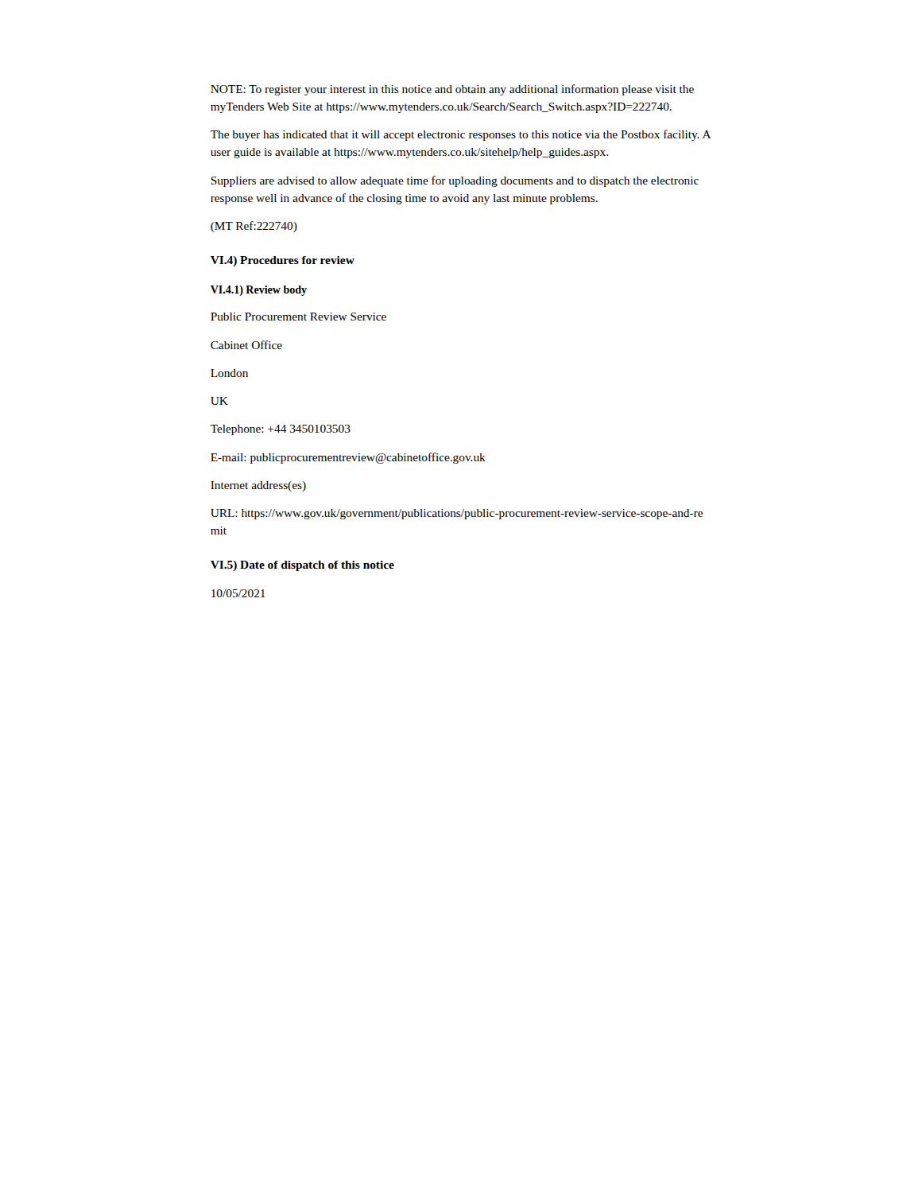NOTE: To register your interest in this notice and obtain any additional information please visit the myTenders Web Site at https://www.mytenders.co.uk/Search/Search_Switch.aspx?ID=222740.
The buyer has indicated that it will accept electronic responses to this notice via the Postbox facility. A user guide is available at https://www.mytenders.co.uk/sitehelp/help_guides.aspx.
Suppliers are advised to allow adequate time for uploading documents and to dispatch the electronic response well in advance of the closing time to avoid any last minute problems.
(MT Ref:222740)
VI.4) Procedures for review
VI.4.1) Review body
Public Procurement Review Service
Cabinet Office
London
UK
Telephone: +44 3450103503
E-mail: publicprocurementreview@cabinetoffice.gov.uk
Internet address(es)
URL: https://www.gov.uk/government/publications/public-procurement-review-service-scope-and-remit
VI.5) Date of dispatch of this notice
10/05/2021